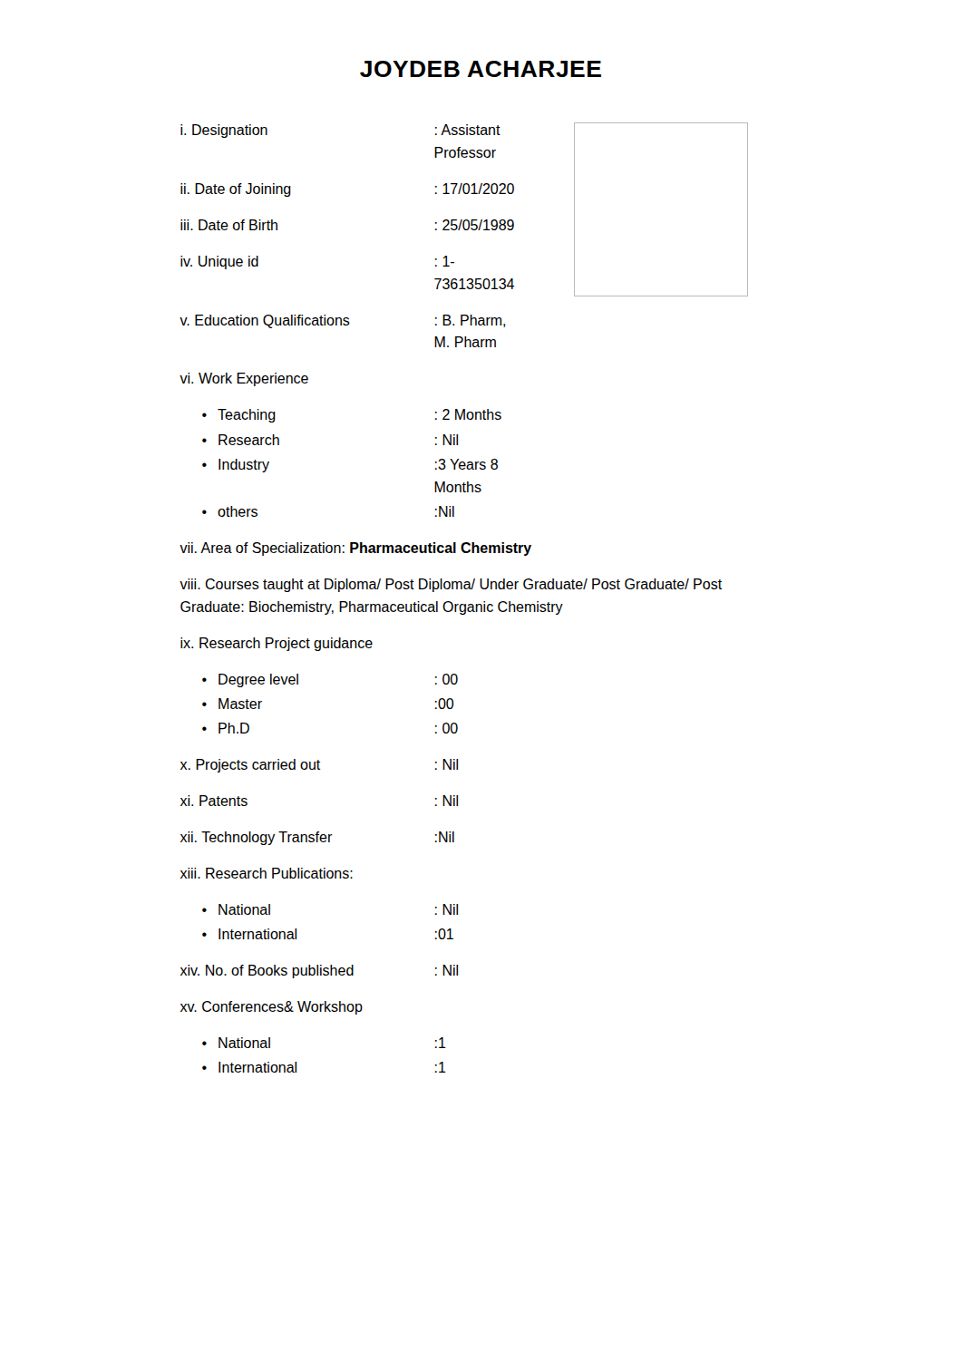JOYDEB ACHARJEE
i. Designation
Assistant Professor
ii. Date of Joining
17/01/2020
iii. Date of Birth
25/05/1989
iv. Unique id
1-7361350134
v. Education Qualifications
B. Pharm, M. Pharm
vi. Work Experience
Teaching: 2 Months
Research: Nil
Industry:3 Years 8 Months
others:Nil
vii. Area of Specialization: Pharmaceutical Chemistry
viii. Courses taught at Diploma/ Post Diploma/ Under Graduate/ Post Graduate/ Post Graduate: Biochemistry, Pharmaceutical Organic Chemistry
ix. Research Project guidance
Degree level: 00
Master:00
Ph.D: 00
x. Projects carried out
Nil
xi. Patents
Nil
xii. Technology Transfer
:Nil
xiii. Research Publications:
National: Nil
International:01
xiv. No. of Books published
Nil
xv. Conferences& Workshop
National:1
International:1